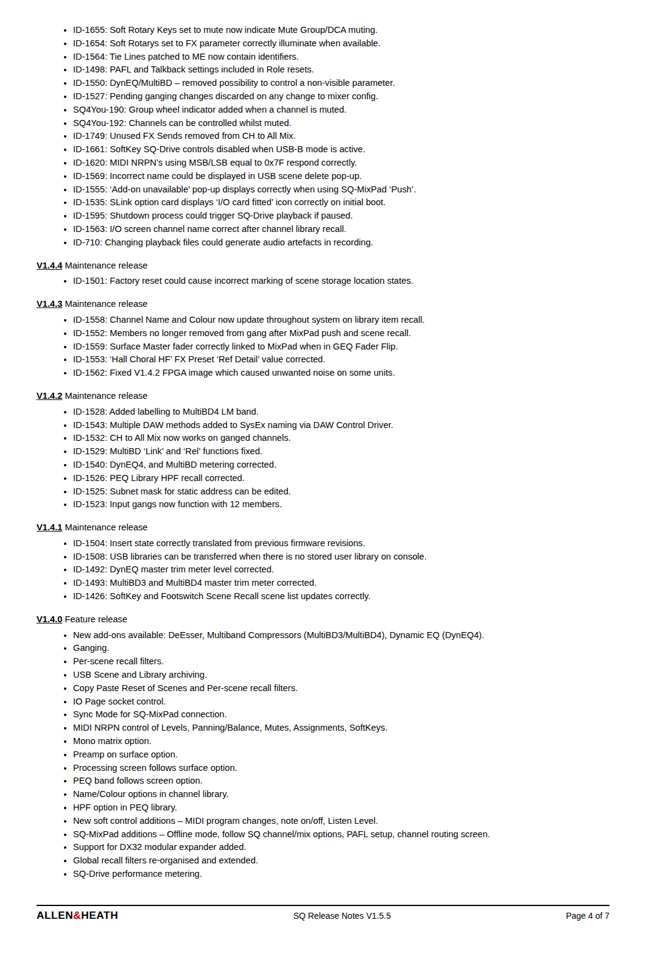ID-1655: Soft Rotary Keys set to mute now indicate Mute Group/DCA muting.
ID-1654: Soft Rotarys set to FX parameter correctly illuminate when available.
ID-1564: Tie Lines patched to ME now contain identifiers.
ID-1498: PAFL and Talkback settings included in Role resets.
ID-1550: DynEQ/MultiBD – removed possibility to control a non-visible parameter.
ID-1527: Pending ganging changes discarded on any change to mixer config.
SQ4You-190: Group wheel indicator added when a channel is muted.
SQ4You-192: Channels can be controlled whilst muted.
ID-1749: Unused FX Sends removed from CH to All Mix.
ID-1661: SoftKey SQ-Drive controls disabled when USB-B mode is active.
ID-1620: MIDI NRPN’s using MSB/LSB equal to 0x7F respond correctly.
ID-1569: Incorrect name could be displayed in USB scene delete pop-up.
ID-1555: ‘Add-on unavailable’ pop-up displays correctly when using SQ-MixPad ‘Push’.
ID-1535: SLink option card displays ‘I/O card fitted’ icon correctly on initial boot.
ID-1595: Shutdown process could trigger SQ-Drive playback if paused.
ID-1563: I/O screen channel name correct after channel library recall.
ID-710: Changing playback files could generate audio artefacts in recording.
V1.4.4 Maintenance release
ID-1501: Factory reset could cause incorrect marking of scene storage location states.
V1.4.3 Maintenance release
ID-1558: Channel Name and Colour now update throughout system on library item recall.
ID-1552: Members no longer removed from gang after MixPad push and scene recall.
ID-1559: Surface Master fader correctly linked to MixPad when in GEQ Fader Flip.
ID-1553: ‘Hall Choral HF’ FX Preset ‘Ref Detail’ value corrected.
ID-1562: Fixed V1.4.2 FPGA image which caused unwanted noise on some units.
V1.4.2 Maintenance release
ID-1528: Added labelling to MultiBD4 LM band.
ID-1543: Multiple DAW methods added to SysEx naming via DAW Control Driver.
ID-1532: CH to All Mix now works on ganged channels.
ID-1529: MultiBD ‘Link’ and ‘Rel’ functions fixed.
ID-1540: DynEQ4, and MultiBD metering corrected.
ID-1526: PEQ Library HPF recall corrected.
ID-1525: Subnet mask for static address can be edited.
ID-1523: Input gangs now function with 12 members.
V1.4.1 Maintenance release
ID-1504: Insert state correctly translated from previous firmware revisions.
ID-1508: USB libraries can be transferred when there is no stored user library on console.
ID-1492: DynEQ master trim meter level corrected.
ID-1493: MultiBD3 and MultiBD4 master trim meter corrected.
ID-1426: SoftKey and Footswitch Scene Recall scene list updates correctly.
V1.4.0 Feature release
New add-ons available: DeEsser, Multiband Compressors (MultiBD3/MultiBD4), Dynamic EQ (DynEQ4).
Ganging.
Per-scene recall filters.
USB Scene and Library archiving.
Copy Paste Reset of Scenes and Per-scene recall filters.
IO Page socket control.
Sync Mode for SQ-MixPad connection.
MIDI NRPN control of Levels, Panning/Balance, Mutes, Assignments, SoftKeys.
Mono matrix option.
Preamp on surface option.
Processing screen follows surface option.
PEQ band follows screen option.
Name/Colour options in channel library.
HPF option in PEQ library.
New soft control additions – MIDI program changes, note on/off, Listen Level.
SQ-MixPad additions – Offline mode, follow SQ channel/mix options, PAFL setup, channel routing screen.
Support for DX32 modular expander added.
Global recall filters re-organised and extended.
SQ-Drive performance metering.
ALLEN&HEATH SQ Release Notes V1.5.5 Page 4 of 7